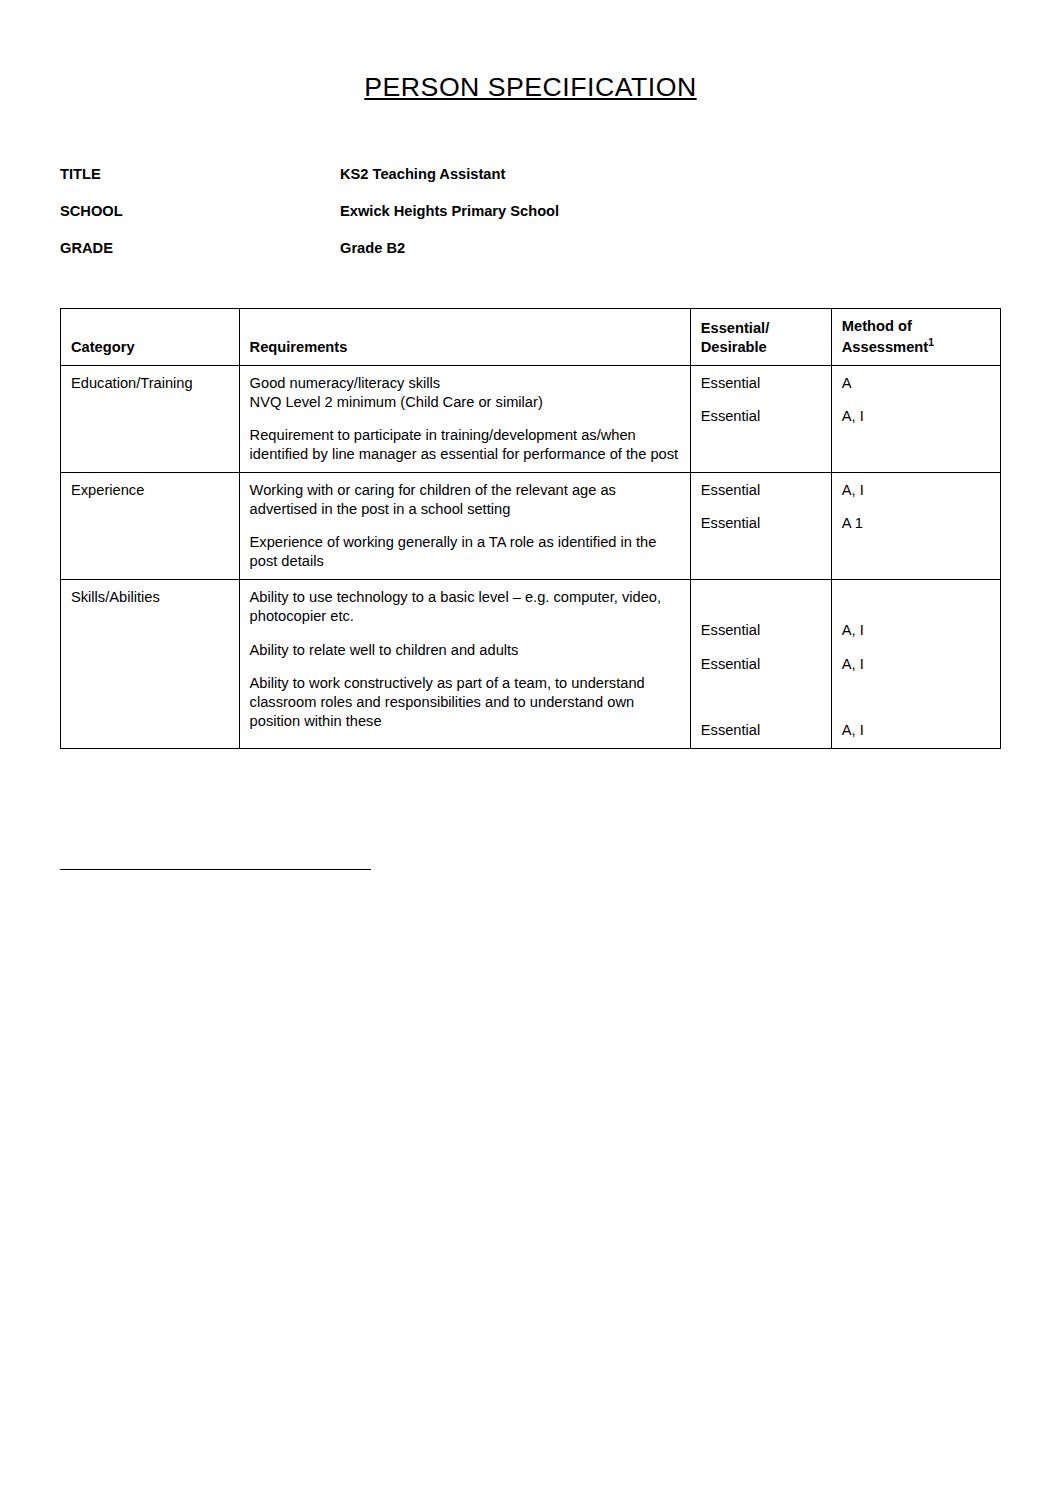PERSON SPECIFICATION
TITLE KS2 Teaching Assistant
SCHOOL Exwick Heights Primary School
GRADE Grade B2
| Category | Requirements | Essential/ Desirable | Method of Assessment 1 |
| --- | --- | --- | --- |
| Education/Training | Good numeracy/literacy skills NVQ Level 2 minimum (Child Care or similar) Requirement to participate in training/development as/when identified by line manager as essential for performance of the post | Essential Essential | A A, I |
| Experience | Working with or caring for children of the relevant age as advertised in the post in a school setting Experience of working generally in a TA role as identified in the post details | Essential Essential | A, I A 1 |
| Skills/Abilities | Ability to use technology to a basic level – e.g. computer, video, photocopier etc. Ability to relate well to children and adults Ability to work constructively as part of a team, to understand classroom roles and responsibilities and to understand own position within these | Essential Essential Essential | A, I A, I A, I |